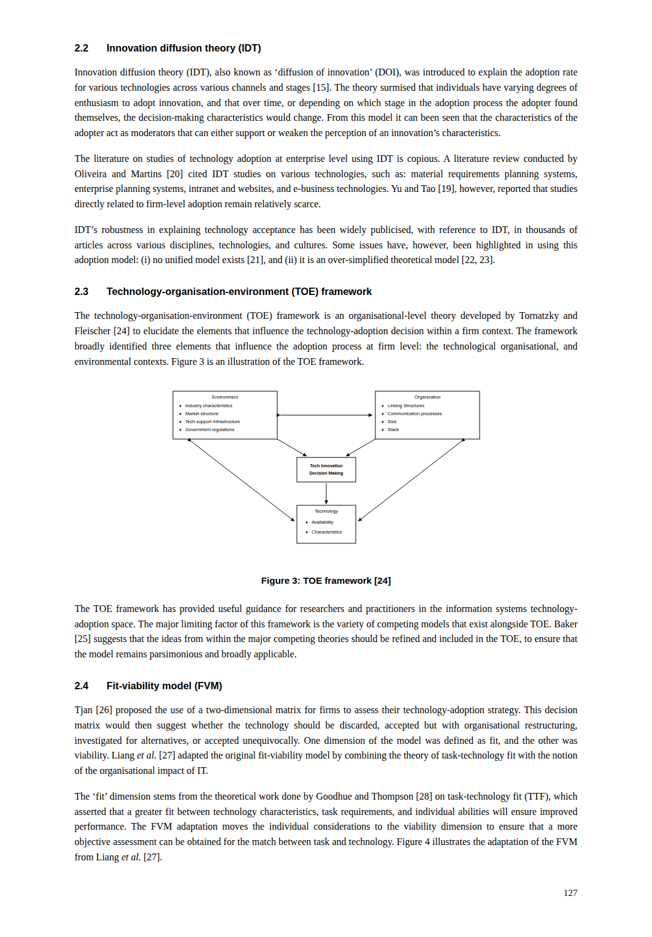2.2 Innovation diffusion theory (IDT)
Innovation diffusion theory (IDT), also known as ‘diffusion of innovation’ (DOI), was introduced to explain the adoption rate for various technologies across various channels and stages [15]. The theory surmised that individuals have varying degrees of enthusiasm to adopt innovation, and that over time, or depending on which stage in the adoption process the adopter found themselves, the decision-making characteristics would change. From this model it can been seen that the characteristics of the adopter act as moderators that can either support or weaken the perception of an innovation’s characteristics.
The literature on studies of technology adoption at enterprise level using IDT is copious. A literature review conducted by Oliveira and Martins [20] cited IDT studies on various technologies, such as: material requirements planning systems, enterprise planning systems, intranet and websites, and e-business technologies. Yu and Tao [19], however, reported that studies directly related to firm-level adoption remain relatively scarce.
IDT’s robustness in explaining technology acceptance has been widely publicised, with reference to IDT, in thousands of articles across various disciplines, technologies, and cultures. Some issues have, however, been highlighted in using this adoption model: (i) no unified model exists [21], and (ii) it is an over-simplified theoretical model [22, 23].
2.3 Technology-organisation-environment (TOE) framework
The technology-organisation-environment (TOE) framework is an organisational-level theory developed by Tornatzky and Fleischer [24] to elucidate the elements that influence the technology-adoption decision within a firm context. The framework broadly identified three elements that influence the adoption process at firm level: the technological organisational, and environmental contexts. Figure 3 is an illustration of the TOE framework.
Environment Industry characteristics Market structure Tech support Infrastructure Government regulations Organization Linking Structures Communication processes Size Slack Tech Innovation Decision Making Technology Availability Characteristics
Figure 3: TOE framework [24]
The TOE framework has provided useful guidance for researchers and practitioners in the information systems technology-adoption space. The major limiting factor of this framework is the variety of competing models that exist alongside TOE. Baker [25] suggests that the ideas from within the major competing theories should be refined and included in the TOE, to ensure that the model remains parsimonious and broadly applicable.
2.4 Fit-viability model (FVM)
Tjan [26] proposed the use of a two-dimensional matrix for firms to assess their technology-adoption strategy. This decision matrix would then suggest whether the technology should be discarded, accepted but with organisational restructuring, investigated for alternatives, or accepted unequivocally. One dimension of the model was defined as fit, and the other was viability. Liang et al. [27] adapted the original fit-viability model by combining the theory of task-technology fit with the notion of the organisational impact of IT.
The ‘fit’ dimension stems from the theoretical work done by Goodhue and Thompson [28] on task-technology fit (TTF), which asserted that a greater fit between technology characteristics, task requirements, and individual abilities will ensure improved performance. The FVM adaptation moves the individual considerations to the viability dimension to ensure that a more objective assessment can be obtained for the match between task and technology. Figure 4 illustrates the adaptation of the FVM from Liang et al. [27].
127